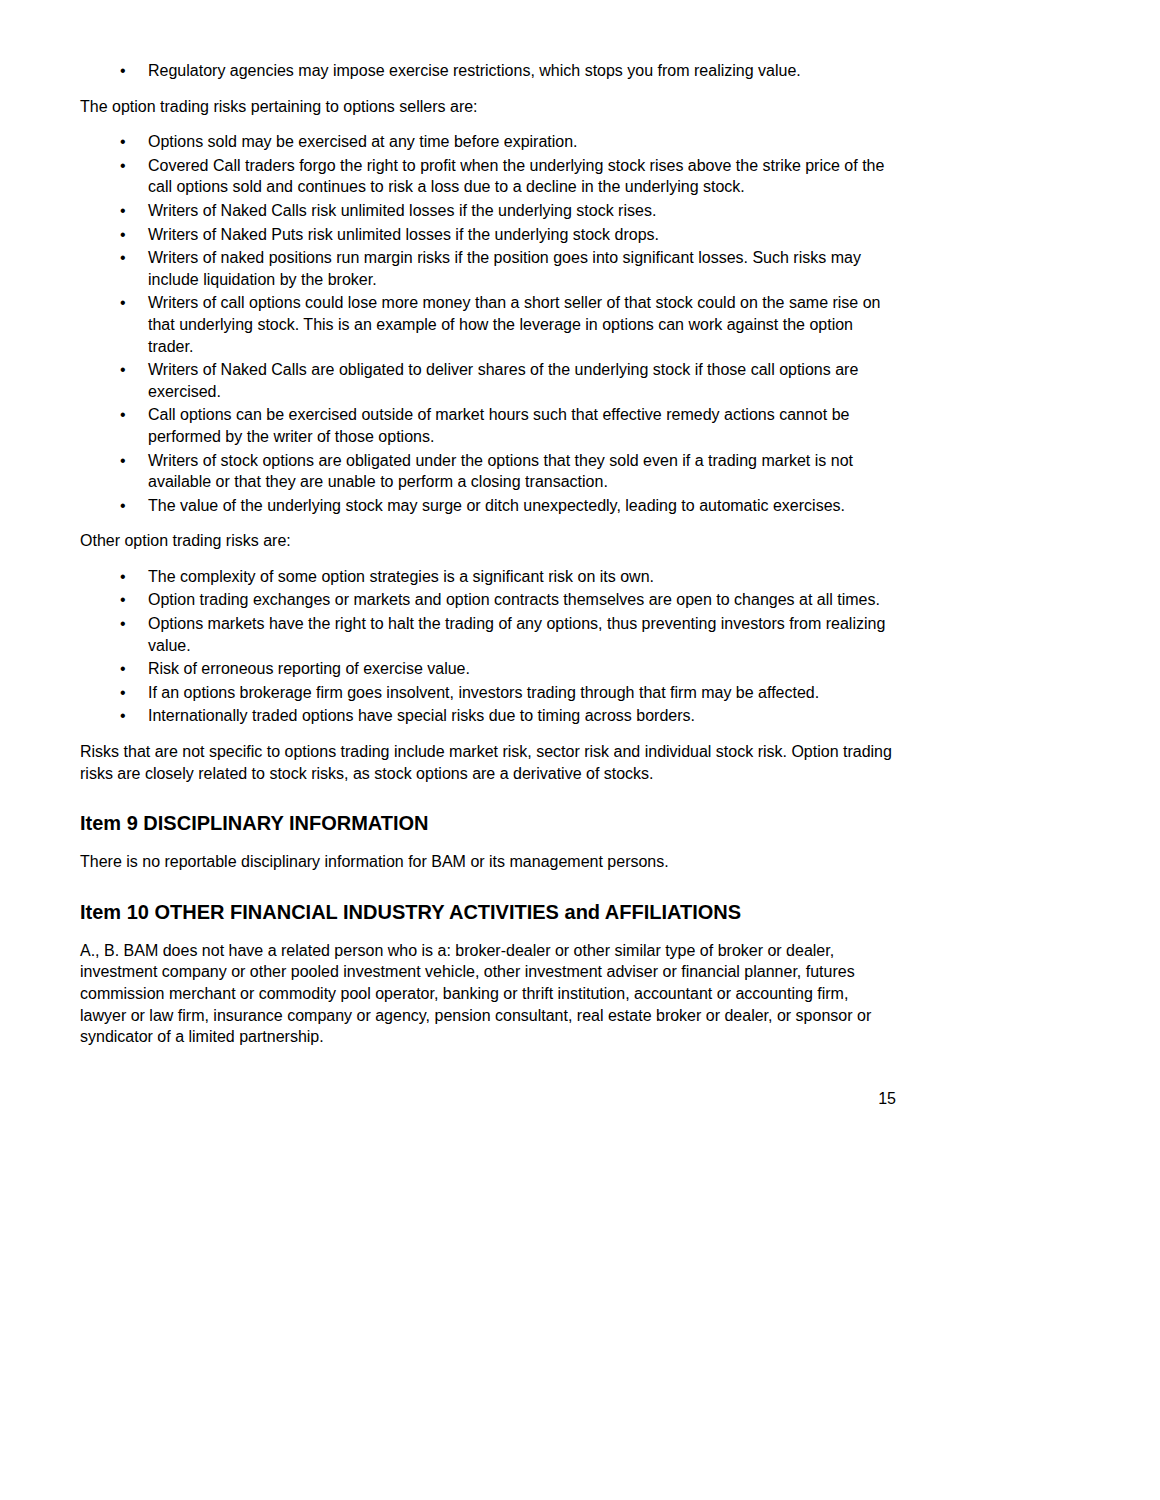Regulatory agencies may impose exercise restrictions, which stops you from realizing value.
The option trading risks pertaining to options sellers are:
Options sold may be exercised at any time before expiration.
Covered Call traders forgo the right to profit when the underlying stock rises above the strike price of the call options sold and continues to risk a loss due to a decline in the underlying stock.
Writers of Naked Calls risk unlimited losses if the underlying stock rises.
Writers of Naked Puts risk unlimited losses if the underlying stock drops.
Writers of naked positions run margin risks if the position goes into significant losses. Such risks may include liquidation by the broker.
Writers of call options could lose more money than a short seller of that stock could on the same rise on that underlying stock. This is an example of how the leverage in options can work against the option trader.
Writers of Naked Calls are obligated to deliver shares of the underlying stock if those call options are exercised.
Call options can be exercised outside of market hours such that effective remedy actions cannot be performed by the writer of those options.
Writers of stock options are obligated under the options that they sold even if a trading market is not available or that they are unable to perform a closing transaction.
The value of the underlying stock may surge or ditch unexpectedly, leading to automatic exercises.
Other option trading risks are:
The complexity of some option strategies is a significant risk on its own.
Option trading exchanges or markets and option contracts themselves are open to changes at all times.
Options markets have the right to halt the trading of any options, thus preventing investors from realizing value.
Risk of erroneous reporting of exercise value.
If an options brokerage firm goes insolvent, investors trading through that firm may be affected.
Internationally traded options have special risks due to timing across borders.
Risks that are not specific to options trading include market risk, sector risk and individual stock risk. Option trading risks are closely related to stock risks, as stock options are a derivative of stocks.
Item 9 DISCIPLINARY INFORMATION
There is no reportable disciplinary information for BAM or its management persons.
Item 10 OTHER FINANCIAL INDUSTRY ACTIVITIES and AFFILIATIONS
A., B. BAM does not have a related person who is a: broker-dealer or other similar type of broker or dealer, investment company or other pooled investment vehicle, other investment adviser or financial planner, futures commission merchant or commodity pool operator, banking or thrift institution, accountant or accounting firm, lawyer or law firm, insurance company or agency, pension consultant, real estate broker or dealer, or sponsor or syndicator of a limited partnership.
15